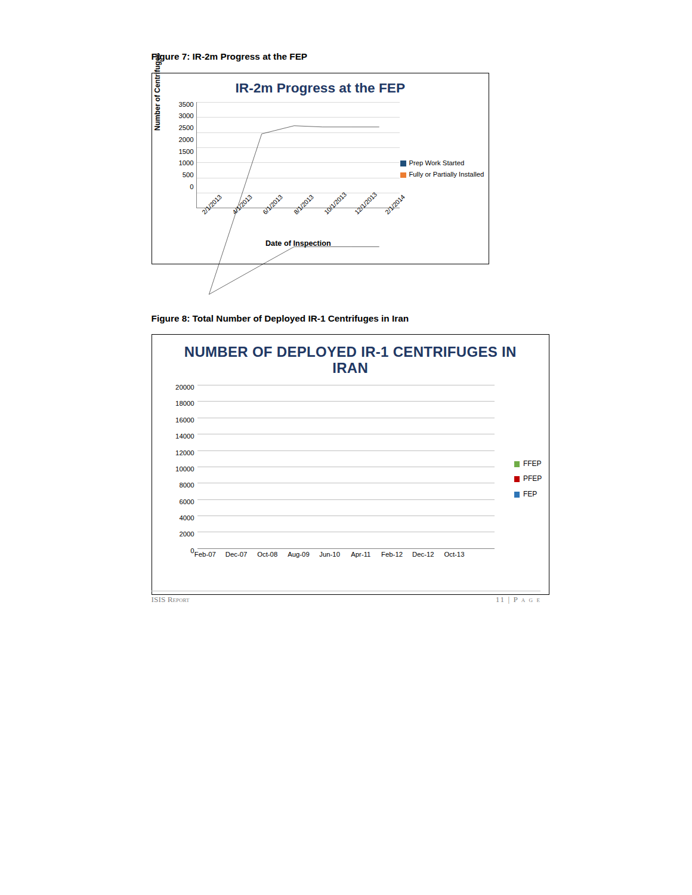Figure 7: IR-2m Progress at the FEP
IR-2m Progress at the FEP
Number of Centrifuges
3500
3000
2500
2000
1500
1000
500
0
2/1/2013 4/1/2013 6/1/2013 8/1/2013 10/1/2013 12/1/2013 2/1/2014
Date of Inspection
Prep Work Started
Fully or Partially Installed
Figure 8: Total Number of Deployed IR-1 Centrifuges in Iran
NUMBER OF DEPLOYED IR-1 CENTRIFUGES IN
IRAN
20000
18000
16000
14000
12000
10000
8000
6000
4000
2000
0
Feb-07 Dec-07 Oct-08 Aug-09 Jun-10 Apr-11 Feb-12 Dec-12 Oct-13
FFEP
PFEP
FEP
ISIS Report
11 | P a g e